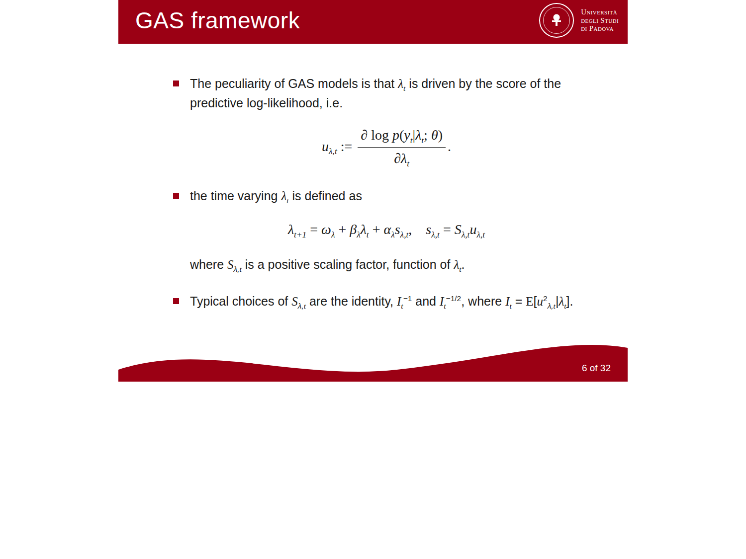GAS framework
Università
degli Studi
di Padova
The peculiarity of GAS models is that λt is driven by the score of the predictive log-likelihood, i.e.
uλ,t := ∂ log p(yt|λt; θ) ∂λt .
the time varying λt is defined as
λt+1 = ωλ + βλλt + αλsλ,t, sλ,t = Sλ,tuλ,t
where Sλ,t is a positive scaling factor, function of λt.
Typical choices of Sλ,t are the identity, It−1 and It−1/2, where It = E[u2λ,t|λt].
6 of 32